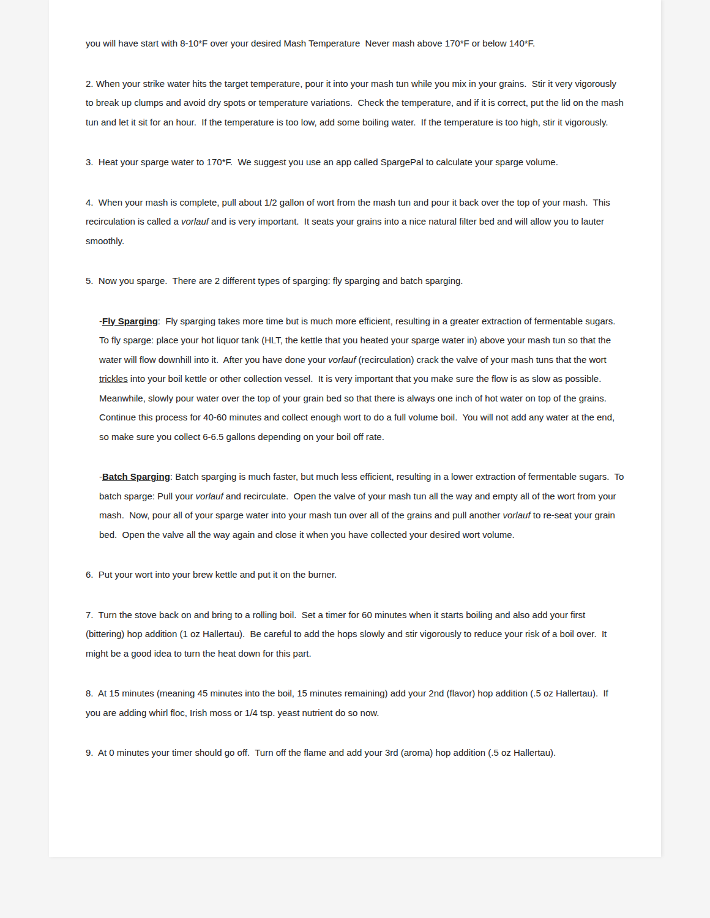you will have start with 8-10*F over your desired Mash Temperature Never mash above 170*F or below 140*F.
2. When your strike water hits the target temperature, pour it into your mash tun while you mix in your grains. Stir it very vigorously to break up clumps and avoid dry spots or temperature variations. Check the temperature, and if it is correct, put the lid on the mash tun and let it sit for an hour. If the temperature is too low, add some boiling water. If the temperature is too high, stir it vigorously.
3. Heat your sparge water to 170*F. We suggest you use an app called SpargePal to calculate your sparge volume.
4. When your mash is complete, pull about 1/2 gallon of wort from the mash tun and pour it back over the top of your mash. This recirculation is called a vorlauf and is very important. It seats your grains into a nice natural filter bed and will allow you to lauter smoothly.
5. Now you sparge. There are 2 different types of sparging: fly sparging and batch sparging.
-Fly Sparging: Fly sparging takes more time but is much more efficient, resulting in a greater extraction of fermentable sugars. To fly sparge: place your hot liquor tank (HLT, the kettle that you heated your sparge water in) above your mash tun so that the water will flow downhill into it. After you have done your vorlauf (recirculation) crack the valve of your mash tuns that the wort trickles into your boil kettle or other collection vessel. It is very important that you make sure the flow is as slow as possible. Meanwhile, slowly pour water over the top of your grain bed so that there is always one inch of hot water on top of the grains. Continue this process for 40-60 minutes and collect enough wort to do a full volume boil. You will not add any water at the end, so make sure you collect 6-6.5 gallons depending on your boil off rate.
-Batch Sparging: Batch sparging is much faster, but much less efficient, resulting in a lower extraction of fermentable sugars. To batch sparge: Pull your vorlauf and recirculate. Open the valve of your mash tun all the way and empty all of the wort from your mash. Now, pour all of your sparge water into your mash tun over all of the grains and pull another vorlauf to re-seat your grain bed. Open the valve all the way again and close it when you have collected your desired wort volume.
6. Put your wort into your brew kettle and put it on the burner.
7. Turn the stove back on and bring to a rolling boil. Set a timer for 60 minutes when it starts boiling and also add your first (bittering) hop addition (1 oz Hallertau). Be careful to add the hops slowly and stir vigorously to reduce your risk of a boil over. It might be a good idea to turn the heat down for this part.
8. At 15 minutes (meaning 45 minutes into the boil, 15 minutes remaining) add your 2nd (flavor) hop addition (.5 oz Hallertau). If you are adding whirl floc, Irish moss or 1/4 tsp. yeast nutrient do so now.
9. At 0 minutes your timer should go off. Turn off the flame and add your 3rd (aroma) hop addition (.5 oz Hallertau).